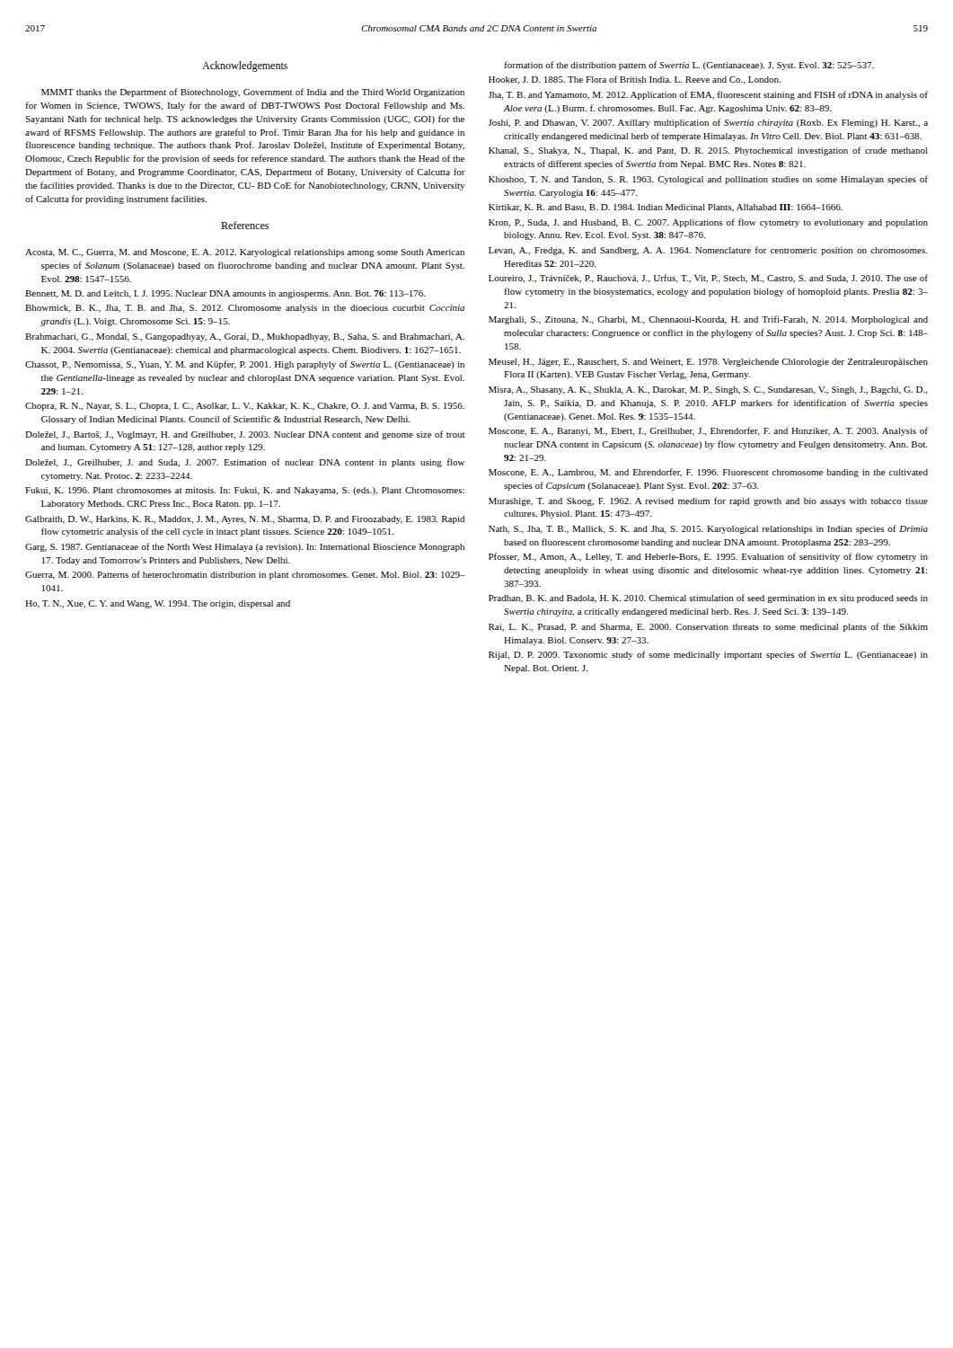2017
Chromosomal CMA Bands and 2C DNA Content in Swertia
519
Acknowledgements
MMMT thanks the Department of Biotechnology, Government of India and the Third World Organization for Women in Science, TWOWS, Italy for the award of DBT-TWOWS Post Doctoral Fellowship and Ms. Sayantani Nath for technical help. TS acknowledges the University Grants Commission (UGC, GOI) for the award of RFSMS Fellowship. The authors are grateful to Prof. Timir Baran Jha for his help and guidance in fluorescence banding technique. The authors thank Prof. Jaroslav Doležel, Institute of Experimental Botany, Olomouc, Czech Republic for the provision of seeds for reference standard. The authors thank the Head of the Department of Botany, and Programme Coordinator, CAS, Department of Botany, University of Calcutta for the facilities provided. Thanks is due to the Director, CU- BD CoE for Nanobiotechnology, CRNN, University of Calcutta for providing instrument facilities.
References
Acosta, M. C., Guerra, M. and Moscone, E. A. 2012. Karyological relationships among some South American species of Solanum (Solanaceae) based on fluorochrome banding and nuclear DNA amount. Plant Syst. Evol. 298: 1547–1556.
Bennett, M. D. and Leitch, I. J. 1995. Nuclear DNA amounts in angiosperms. Ann. Bot. 76: 113–176.
Bhowmick, B. K., Jha, T. B. and Jha, S. 2012. Chromosome analysis in the dioecious cucurbit Coccinia grandis (L.). Voigt. Chromosome Sci. 15: 9–15.
Brahmachari, G., Mondal, S., Gangopadhyay, A., Gorai, D., Mukhopadhyay, B., Saha, S. and Brahmachari, A. K. 2004. Swertia (Gentianaceae): chemical and pharmacological aspects. Chem. Biodivers. 1: 1627–1651.
Chassot, P., Nemomissa, S., Yuan, Y. M. and Küpfer, P. 2001. High paraphyly of Swertia L. (Gentianaceae) in the Gentianella-lineage as revealed by nuclear and chloroplast DNA sequence variation. Plant Syst. Evol. 229: 1–21.
Chopra, R. N., Nayar, S. L., Chopra, I. C., Asolkar, L. V., Kakkar, K. K., Chakre, O. J. and Varma, B. S. 1956. Glossary of Indian Medicinal Plants. Council of Scientific & Industrial Research, New Delhi.
Doležel, J., Bartoš, J., Voglmayr, H. and Greilhuber, J. 2003. Nuclear DNA content and genome size of trout and human. Cytometry A 51: 127–128, author reply 129.
Doležel, J., Greilhuber, J. and Suda, J. 2007. Estimation of nuclear DNA content in plants using flow cytometry. Nat. Protoc. 2: 2233–2244.
Fukui, K. 1996. Plant chromosomes at mitosis. In: Fukui, K. and Nakayama, S. (eds.). Plant Chromosomes: Laboratory Methods. CRC Press Inc., Boca Raton. pp. 1–17.
Galbraith, D. W., Harkins, K. R., Maddox, J. M., Ayres, N. M., Sharma, D. P. and Firoozabady, E. 1983. Rapid flow cytometric analysis of the cell cycle in intact plant tissues. Science 220: 1049–1051.
Garg, S. 1987. Gentianaceae of the North West Himalaya (a revision). In: International Bioscience Monograph 17. Today and Tomorrow's Printers and Publishers, New Delhi.
Guerra, M. 2000. Patterns of heterochromatin distribution in plant chromosomes. Genet. Mol. Biol. 23: 1029–1041.
Ho, T. N., Xue, C. Y. and Wang, W. 1994. The origin, dispersal and
formation of the distribution pattern of Swertia L. (Gentianaceae). J. Syst. Evol. 32: 525–537.
Hooker, J. D. 1885. The Flora of British India. L. Reeve and Co., London.
Jha, T. B. and Yamamoto, M. 2012. Application of EMA, fluorescent staining and FISH of rDNA in analysis of Aloe vera (L.) Burm. f. chromosomes. Bull. Fac. Agr. Kagoshima Univ. 62: 83–89.
Joshi, P. and Dhawan, V. 2007. Axillary multiplication of Swertia chirayita (Roxb. Ex Fleming) H. Karst., a critically endangered medicinal herb of temperate Himalayas. In Vitro Cell. Dev. Biol. Plant 43: 631–638.
Khanal, S., Shakya, N., Thapal, K. and Pant, D. R. 2015. Phytochemical investigation of crude methanol extracts of different species of Swertia from Nepal. BMC Res. Notes 8: 821.
Khoshoo, T. N. and Tandon, S. R. 1963. Cytological and pollination studies on some Himalayan species of Swertia. Caryologia 16: 445–477.
Kirtikar, K. R. and Basu, B. D. 1984. Indian Medicinal Plants, Allahabad III: 1664–1666.
Kron, P., Suda, J. and Husband, B. C. 2007. Applications of flow cytometry to evolutionary and population biology. Annu. Rev. Ecol. Evol. Syst. 38: 847–876.
Levan, A., Fredga, K. and Sandberg, A. A. 1964. Nomenclature for centromeric position on chromosomes. Hereditas 52: 201–220.
Loureiro, J., Trávníček, P., Rauchová, J., Urfus, T., Vit, P., Stech, M., Castro, S. and Suda, J. 2010. The use of flow cytometry in the biosystematics, ecology and population biology of homoploid plants. Preslia 82: 3–21.
Marghali, S., Zitouna, N., Gharbi, M., Chennaoui-Kourda, H. and Trifi-Farah, N. 2014. Morphological and molecular characters: Congruence or conflict in the phylogeny of Sulla species? Aust. J. Crop Sci. 8: 148–158.
Meusel, H., Jäger, E., Rauschert, S. and Weinert, E. 1978. Vergleichende Chlorologie der Zentraleuropäischen Flora II (Karten). VEB Gustav Fischer Verlag, Jena, Germany.
Misra, A., Shasany, A. K., Shukla, A. K., Darokar, M. P., Singh, S. C., Sundaresan, V., Singh, J., Bagchi, G. D., Jain, S. P., Saikia, D. and Khanuja, S. P. 2010. AFLP markers for identification of Swertia species (Gentianaceae). Genet. Mol. Res. 9: 1535–1544.
Moscone, E. A., Baranyi, M., Ebert, I., Greilhuber, J., Ehrendorfer, F. and Hunziker, A. T. 2003. Analysis of nuclear DNA content in Capsicum (S. olanaceae) by flow cytometry and Feulgen densitometry. Ann. Bot. 92: 21–29.
Moscone, E. A., Lambrou, M. and Ehrendorfer, F. 1996. Fluorescent chromosome banding in the cultivated species of Capsicum (Solanaceae). Plant Syst. Evol. 202: 37–63.
Murashige, T. and Skoog, F. 1962. A revised medium for rapid growth and bio assays with tobacco tissue cultures. Physiol. Plant. 15: 473–497.
Nath, S., Jha, T. B., Mallick, S. K. and Jha, S. 2015. Karyological relationships in Indian species of Drimia based on fluorescent chromosome banding and nuclear DNA amount. Protoplasma 252: 283–299.
Pfosser, M., Amon, A., Lelley, T. and Heberle-Bors, E. 1995. Evaluation of sensitivity of flow cytometry in detecting aneuploidy in wheat using disomic and ditelosomic wheat-rye addition lines. Cytometry 21: 387–393.
Pradhan, B. K. and Badola, H. K. 2010. Chemical stimulation of seed germination in ex situ produced seeds in Swertia chirayita, a critically endangered medicinal herb. Res. J. Seed Sci. 3: 139–149.
Rai, L. K., Prasad, P. and Sharma, E. 2000. Conservation threats to some medicinal plants of the Sikkim Himalaya. Biol. Conserv. 93: 27–33.
Rijal, D. P. 2009. Taxonomic study of some medicinally important species of Swertia L. (Gentianaceae) in Nepal. Bot. Orient. J.